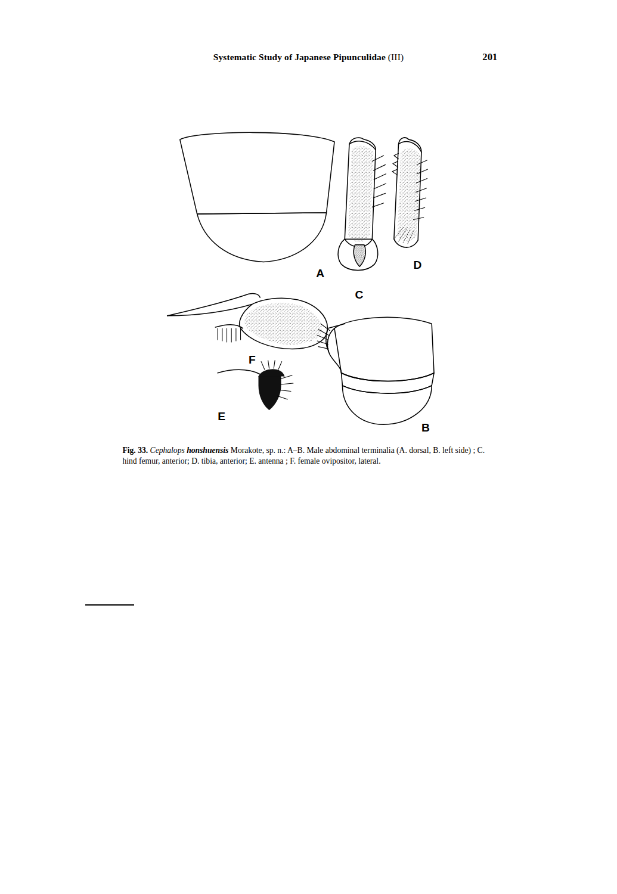Systematic Study of Japanese Pipunculidae (III) 201
A C D F E B
Fig. 33. Cephalops honshuensis Morakote, sp. n.: A–B. Male abdominal terminalia (A. dorsal, B. left side) ; C. hind femur, anterior; D. tibia, anterior; E. antenna ; F. female ovipositor, lateral.